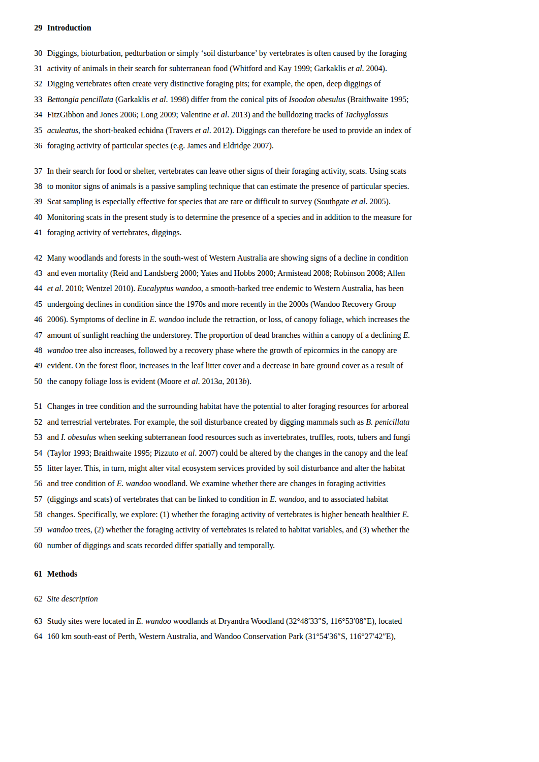29 Introduction
30 Diggings, bioturbation, pedturbation or simply ‘soil disturbance’ by vertebrates is often caused by the foraging 31activity of animals in their search for subterranean food (Whitford and Kay 1999; Garkaklis et al. 2004). 32 Digging vertebrates often create very distinctive foraging pits; for example, the open, deep diggings of 33 Bettongia pencillata (Garkaklis et al. 1998) differ from the conical pits of Isoodon obesulus (Braithwaite 1995; 34 FitzGibbon and Jones 2006; Long 2009; Valentine et al. 2013) and the bulldozing tracks of Tachyglossus 35 aculeatus, the short-beaked echidna (Travers et al. 2012). Diggings can therefore be used to provide an index of 36foraging activity of particular species (e.g. James and Eldridge 2007).
37 In their search for food or shelter, vertebrates can leave other signs of their foraging activity, scats. Using scats 38to monitor signs of animals is a passive sampling technique that can estimate the presence of particular species. 39 Scat sampling is especially effective for species that are rare or difficult to survey (Southgate et al. 2005). 40 Monitoring scats in the present study is to determine the presence of a species and in addition to the measure for 41foraging activity of vertebrates, diggings.
42 Many woodlands and forests in the south-west of Western Australia are showing signs of a decline in condition 43and even mortality (Reid and Landsberg 2000; Yates and Hobbs 2000; Armistead 2008; Robinson 2008; Allen 44 et al. 2010; Wentzel 2010). Eucalyptus wandoo, a smooth-barked tree endemic to Western Australia, has been 45undergoing declines in condition since the 1970s and more recently in the 2000s (Wandoo Recovery Group 462006). Symptoms of decline in E. wandoo include the retraction, or loss, of canopy foliage, which increases the 47amount of sunlight reaching the understorey. The proportion of dead branches within a canopy of a declining E. 48 wandoo tree also increases, followed by a recovery phase where the growth of epicormics in the canopy are 49evident. On the forest floor, increases in the leaf litter cover and a decrease in bare ground cover as a result of 50the canopy foliage loss is evident (Moore et al. 2013a, 2013b).
51 Changes in tree condition and the surrounding habitat have the potential to alter foraging resources for arboreal 52and terrestrial vertebrates. For example, the soil disturbance created by digging mammals such as B. penicillata 53and I. obesulus when seeking subterranean food resources such as invertebrates, truffles, roots, tubers and fungi 54(Taylor 1993; Braithwaite 1995; Pizzuto et al. 2007) could be altered by the changes in the canopy and the leaf 55litter layer. This, in turn, might alter vital ecosystem services provided by soil disturbance and alter the habitat 56and tree condition of E. wandoo woodland. We examine whether there are changes in foraging activities 57(diggings and scats) of vertebrates that can be linked to condition in E. wandoo, and to associated habitat 58changes. Specifically, we explore: (1) whether the foraging activity of vertebrates is higher beneath healthier E. 59 wandoo trees, (2) whether the foraging activity of vertebrates is related to habitat variables, and (3) whether the 60number of diggings and scats recorded differ spatially and temporally.
61 Methods
62 Site description
63 Study sites were located in E. wandoo woodlands at Dryandra Woodland (32°48′33″S, 116°53′08″E), located 64160 km south-east of Perth, Western Australia, and Wandoo Conservation Park (31°54′36″S, 116°27′42″E),